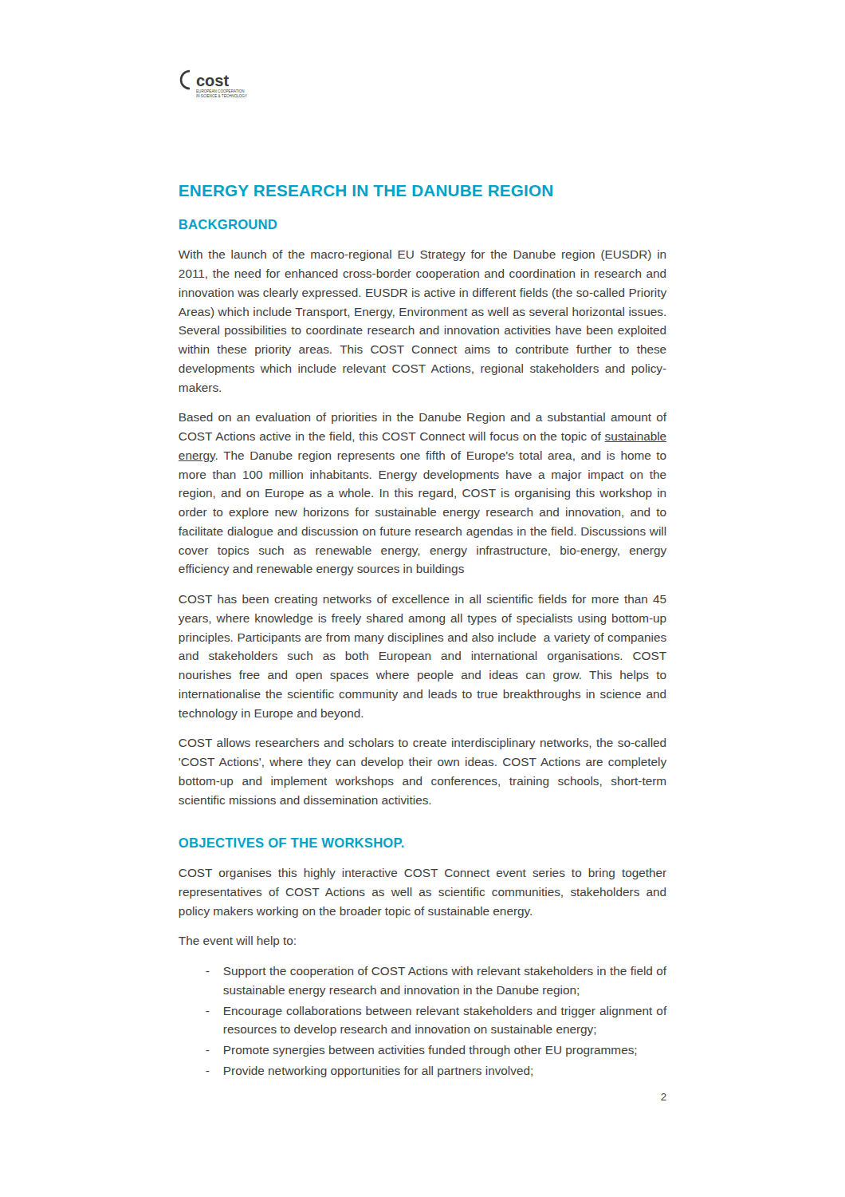cost EUROPEAN COOPERATION IN SCIENCE & TECHNOLOGY
ENERGY RESEARCH IN THE DANUBE REGION
BACKGROUND
With the launch of the macro-regional EU Strategy for the Danube region (EUSDR) in 2011, the need for enhanced cross-border cooperation and coordination in research and innovation was clearly expressed. EUSDR is active in different fields (the so-called Priority Areas) which include Transport, Energy, Environment as well as several horizontal issues. Several possibilities to coordinate research and innovation activities have been exploited within these priority areas. This COST Connect aims to contribute further to these developments which include relevant COST Actions, regional stakeholders and policy-makers.
Based on an evaluation of priorities in the Danube Region and a substantial amount of COST Actions active in the field, this COST Connect will focus on the topic of sustainable energy. The Danube region represents one fifth of Europe's total area, and is home to more than 100 million inhabitants. Energy developments have a major impact on the region, and on Europe as a whole. In this regard, COST is organising this workshop in order to explore new horizons for sustainable energy research and innovation, and to facilitate dialogue and discussion on future research agendas in the field. Discussions will cover topics such as renewable energy, energy infrastructure, bio-energy, energy efficiency and renewable energy sources in buildings
COST has been creating networks of excellence in all scientific fields for more than 45 years, where knowledge is freely shared among all types of specialists using bottom-up principles. Participants are from many disciplines and also include a variety of companies and stakeholders such as both European and international organisations. COST nourishes free and open spaces where people and ideas can grow. This helps to internationalise the scientific community and leads to true breakthroughs in science and technology in Europe and beyond.
COST allows researchers and scholars to create interdisciplinary networks, the so-called 'COST Actions', where they can develop their own ideas. COST Actions are completely bottom-up and implement workshops and conferences, training schools, short-term scientific missions and dissemination activities.
OBJECTIVES OF THE WORKSHOP.
COST organises this highly interactive COST Connect event series to bring together representatives of COST Actions as well as scientific communities, stakeholders and policy makers working on the broader topic of sustainable energy.
The event will help to:
Support the cooperation of COST Actions with relevant stakeholders in the field of sustainable energy research and innovation in the Danube region;
Encourage collaborations between relevant stakeholders and trigger alignment of resources to develop research and innovation on sustainable energy;
Promote synergies between activities funded through other EU programmes;
Provide networking opportunities for all partners involved;
2